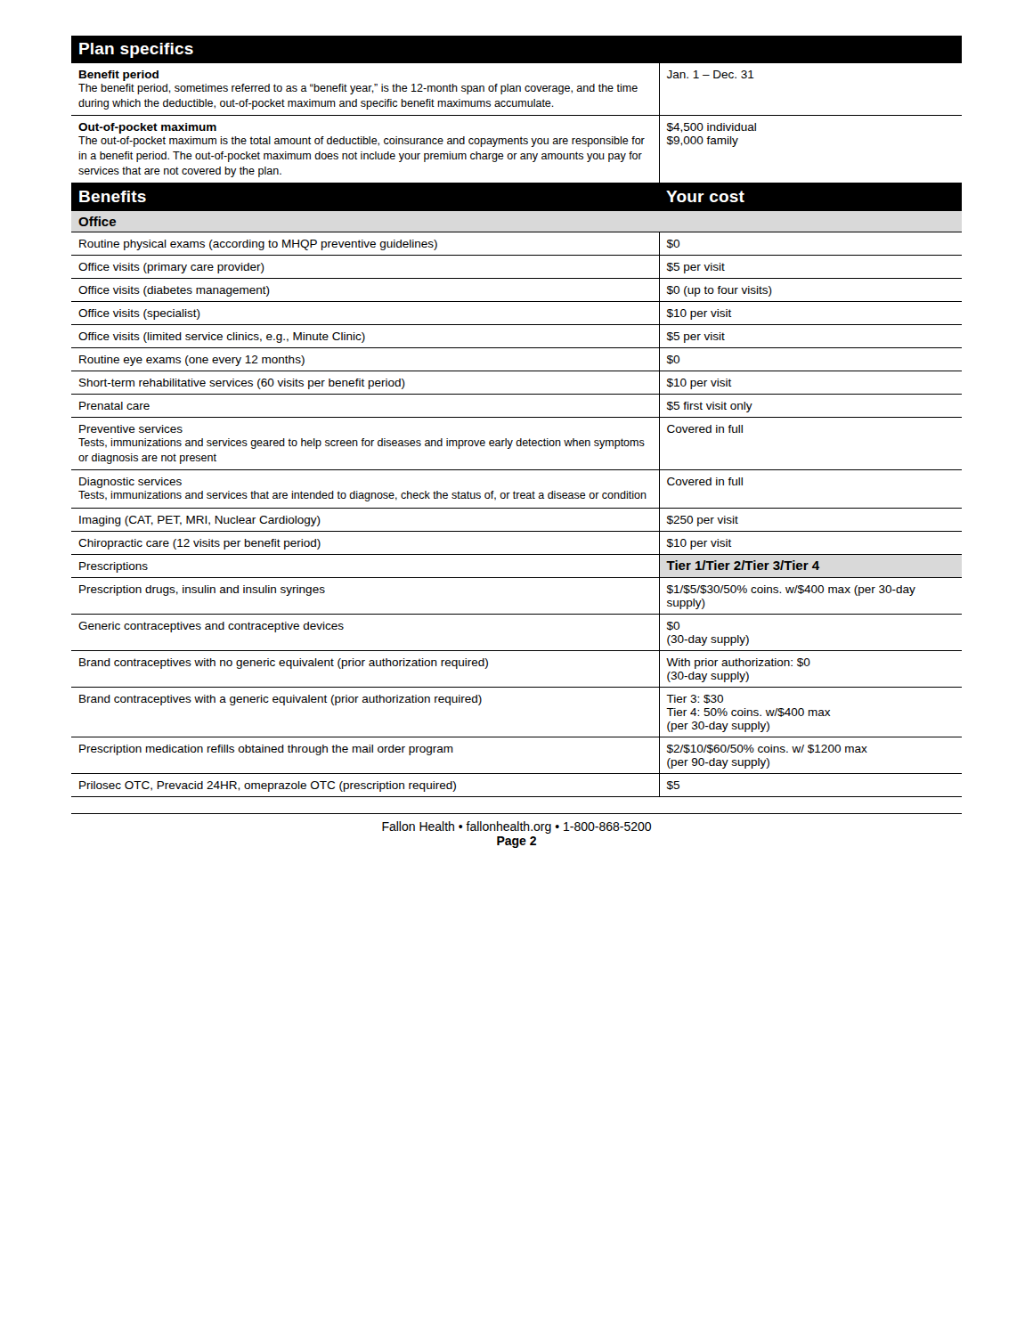| Plan specifics |
| Benefit period The benefit period, sometimes referred to as a “benefit year,” is the 12-month span of plan coverage, and the time during which the deductible, out-of-pocket maximum and specific benefit maximums accumulate. | Jan. 1 – Dec. 31 |
| Out-of-pocket maximum The out-of-pocket maximum is the total amount of deductible, coinsurance and copayments you are responsible for in a benefit period. The out-of-pocket maximum does not include your premium charge or any amounts you pay for services that are not covered by the plan. | $4,500 individual $9,000 family |
| Benefits | Your cost |
| Office |
| Routine physical exams (according to MHQP preventive guidelines) | $0 |
| Office visits (primary care provider) | $5 per visit |
| Office visits (diabetes management) | $0 (up to four visits) |
| Office visits (specialist) | $10 per visit |
| Office visits (limited service clinics, e.g., Minute Clinic) | $5 per visit |
| Routine eye exams (one every 12 months) | $0 |
| Short-term rehabilitative services (60 visits per benefit period) | $10 per visit |
| Prenatal care | $5 first visit only |
| Preventive services Tests, immunizations and services geared to help screen for diseases and improve early detection when symptoms or diagnosis are not present | Covered in full |
| Diagnostic services Tests, immunizations and services that are intended to diagnose, check the status of, or treat a disease or condition | Covered in full |
| Imaging (CAT, PET, MRI, Nuclear Cardiology) | $250 per visit |
| Chiropractic care (12 visits per benefit period) | $10 per visit |
| Prescriptions | Tier 1/Tier 2/Tier 3/Tier 4 |
| Prescription drugs, insulin and insulin syringes | $1/$5/$30/50% coins. w/$400 max (per 30-day supply) |
| Generic contraceptives and contraceptive devices | $0 (30-day supply) |
| Brand contraceptives with no generic equivalent (prior authorization required) | With prior authorization: $0 (30-day supply) |
| Brand contraceptives with a generic equivalent (prior authorization required) | Tier 3: $30 Tier 4: 50% coins. w/$400 max (per 30-day supply) |
| Prescription medication refills obtained through the mail order program | $2/$10/$60/50% coins. w/ $1200 max (per 90-day supply) |
| Prilosec OTC, Prevacid 24HR, omeprazole OTC (prescription required) | $5 |
Fallon Health • fallonhealth.org • 1-800-868-5200
Page 2